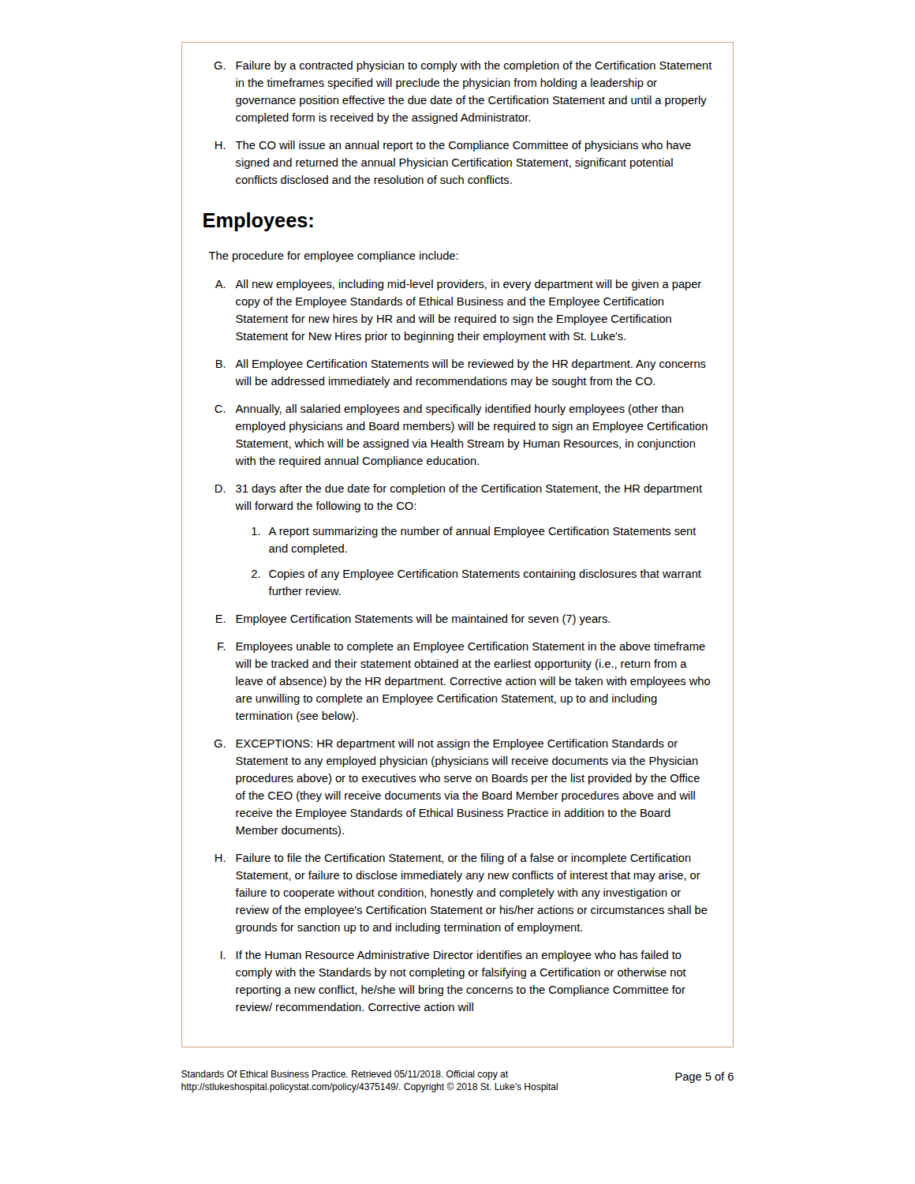Failure by a contracted physician to comply with the completion of the Certification Statement in the timeframes specified will preclude the physician from holding a leadership or governance position effective the due date of the Certification Statement and until a properly completed form is received by the assigned Administrator.
The CO will issue an annual report to the Compliance Committee of physicians who have signed and returned the annual Physician Certification Statement, significant potential conflicts disclosed and the resolution of such conflicts.
Employees:
The procedure for employee compliance include:
All new employees, including mid-level providers, in every department will be given a paper copy of the Employee Standards of Ethical Business and the Employee Certification Statement for new hires by HR and will be required to sign the Employee Certification Statement for New Hires prior to beginning their employment with St. Luke's.
All Employee Certification Statements will be reviewed by the HR department. Any concerns will be addressed immediately and recommendations may be sought from the CO.
Annually, all salaried employees and specifically identified hourly employees (other than employed physicians and Board members) will be required to sign an Employee Certification Statement, which will be assigned via Health Stream by Human Resources, in conjunction with the required annual Compliance education.
31 days after the due date for completion of the Certification Statement, the HR department will forward the following to the CO:
A report summarizing the number of annual Employee Certification Statements sent and completed.
Copies of any Employee Certification Statements containing disclosures that warrant further review.
Employee Certification Statements will be maintained for seven (7) years.
Employees unable to complete an Employee Certification Statement in the above timeframe will be tracked and their statement obtained at the earliest opportunity (i.e., return from a leave of absence) by the HR department. Corrective action will be taken with employees who are unwilling to complete an Employee Certification Statement, up to and including termination (see below).
EXCEPTIONS: HR department will not assign the Employee Certification Standards or Statement to any employed physician (physicians will receive documents via the Physician procedures above) or to executives who serve on Boards per the list provided by the Office of the CEO (they will receive documents via the Board Member procedures above and will receive the Employee Standards of Ethical Business Practice in addition to the Board Member documents).
Failure to file the Certification Statement, or the filing of a false or incomplete Certification Statement, or failure to disclose immediately any new conflicts of interest that may arise, or failure to cooperate without condition, honestly and completely with any investigation or review of the employee's Certification Statement or his/her actions or circumstances shall be grounds for sanction up to and including termination of employment.
If the Human Resource Administrative Director identifies an employee who has failed to comply with the Standards by not completing or falsifying a Certification or otherwise not reporting a new conflict, he/she will bring the concerns to the Compliance Committee for review/ recommendation. Corrective action will
Standards Of Ethical Business Practice. Retrieved 05/11/2018. Official copy at http://stlukeshospital.policystat.com/policy/4375149/. Copyright © 2018 St. Luke's Hospital
Page 5 of 6